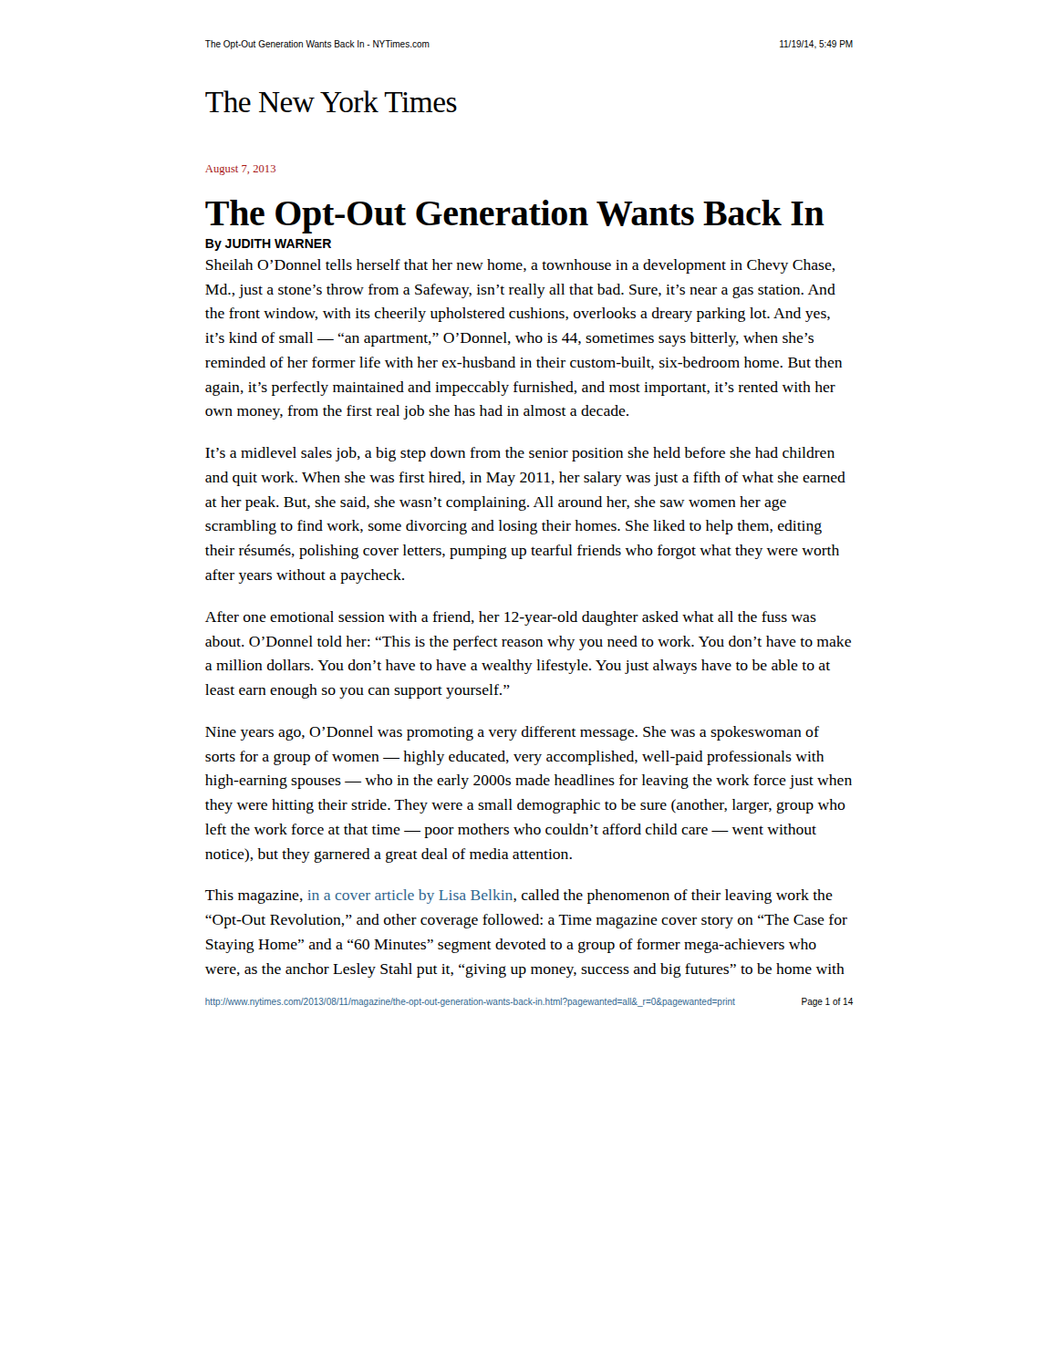The Opt-Out Generation Wants Back In - NYTimes.com 11/19/14, 5:49 PM
The New York Times
August 7, 2013
The Opt-Out Generation Wants Back In
By JUDITH WARNER
Sheilah O’Donnel tells herself that her new home, a townhouse in a development in Chevy Chase, Md., just a stone’s throw from a Safeway, isn’t really all that bad. Sure, it’s near a gas station. And the front window, with its cheerily upholstered cushions, overlooks a dreary parking lot. And yes, it’s kind of small — “an apartment,” O’Donnel, who is 44, sometimes says bitterly, when she’s reminded of her former life with her ex-husband in their custom-built, six-bedroom home. But then again, it’s perfectly maintained and impeccably furnished, and most important, it’s rented with her own money, from the first real job she has had in almost a decade.
It’s a midlevel sales job, a big step down from the senior position she held before she had children and quit work. When she was first hired, in May 2011, her salary was just a fifth of what she earned at her peak. But, she said, she wasn’t complaining. All around her, she saw women her age scrambling to find work, some divorcing and losing their homes. She liked to help them, editing their résumés, polishing cover letters, pumping up tearful friends who forgot what they were worth after years without a paycheck.
After one emotional session with a friend, her 12-year-old daughter asked what all the fuss was about. O’Donnel told her: “This is the perfect reason why you need to work. You don’t have to make a million dollars. You don’t have to have a wealthy lifestyle. You just always have to be able to at least earn enough so you can support yourself.”
Nine years ago, O’Donnel was promoting a very different message. She was a spokeswoman of sorts for a group of women — highly educated, very accomplished, well-paid professionals with high-earning spouses — who in the early 2000s made headlines for leaving the work force just when they were hitting their stride. They were a small demographic to be sure (another, larger, group who left the work force at that time — poor mothers who couldn’t afford child care — went without notice), but they garnered a great deal of media attention.
This magazine, in a cover article by Lisa Belkin, called the phenomenon of their leaving work the “Opt-Out Revolution,” and other coverage followed: a Time magazine cover story on “The Case for Staying Home” and a “60 Minutes” segment devoted to a group of former mega-achievers who were, as the anchor Lesley Stahl put it, “giving up money, success and big futures” to be home with
http://www.nytimes.com/2013/08/11/magazine/the-opt-out-generation-wants-back-in.html?pagewanted=all&_r=0&pagewanted=print Page 1 of 14